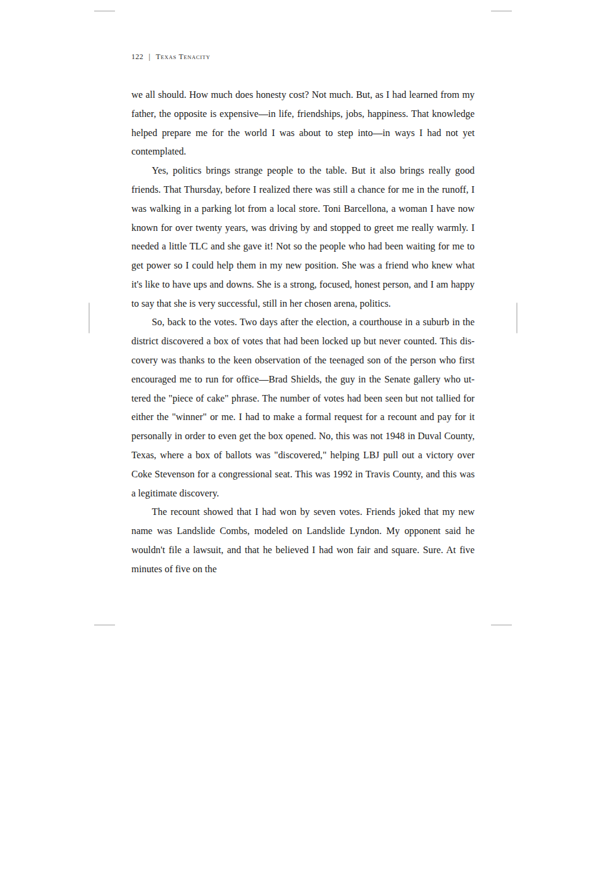122|Texas Tenacity
we all should. How much does honesty cost? Not much. But, as I had learned from my father, the opposite is expensive—in life, friendships, jobs, happiness. That knowledge helped prepare me for the world I was about to step into—in ways I had not yet contemplated.
Yes, politics brings strange people to the table. But it also brings really good friends. That Thursday, before I realized there was still a chance for me in the runoff, I was walking in a parking lot from a local store. Toni Barcellona, a woman I have now known for over twenty years, was driving by and stopped to greet me really warmly. I needed a little TLC and she gave it! Not so the people who had been waiting for me to get power so I could help them in my new position. She was a friend who knew what it's like to have ups and downs. She is a strong, focused, honest person, and I am happy to say that she is very successful, still in her chosen arena, politics.
So, back to the votes. Two days after the election, a courthouse in a suburb in the district discovered a box of votes that had been locked up but never counted. This discovery was thanks to the keen observation of the teenaged son of the person who first encouraged me to run for office—Brad Shields, the guy in the Senate gallery who uttered the "piece of cake" phrase. The number of votes had been seen but not tallied for either the "winner" or me. I had to make a formal request for a recount and pay for it personally in order to even get the box opened. No, this was not 1948 in Duval County, Texas, where a box of ballots was "discovered," helping LBJ pull out a victory over Coke Stevenson for a congressional seat. This was 1992 in Travis County, and this was a legitimate discovery.
The recount showed that I had won by seven votes. Friends joked that my new name was Landslide Combs, modeled on Landslide Lyndon. My opponent said he wouldn't file a lawsuit, and that he believed I had won fair and square. Sure. At five minutes of five on the